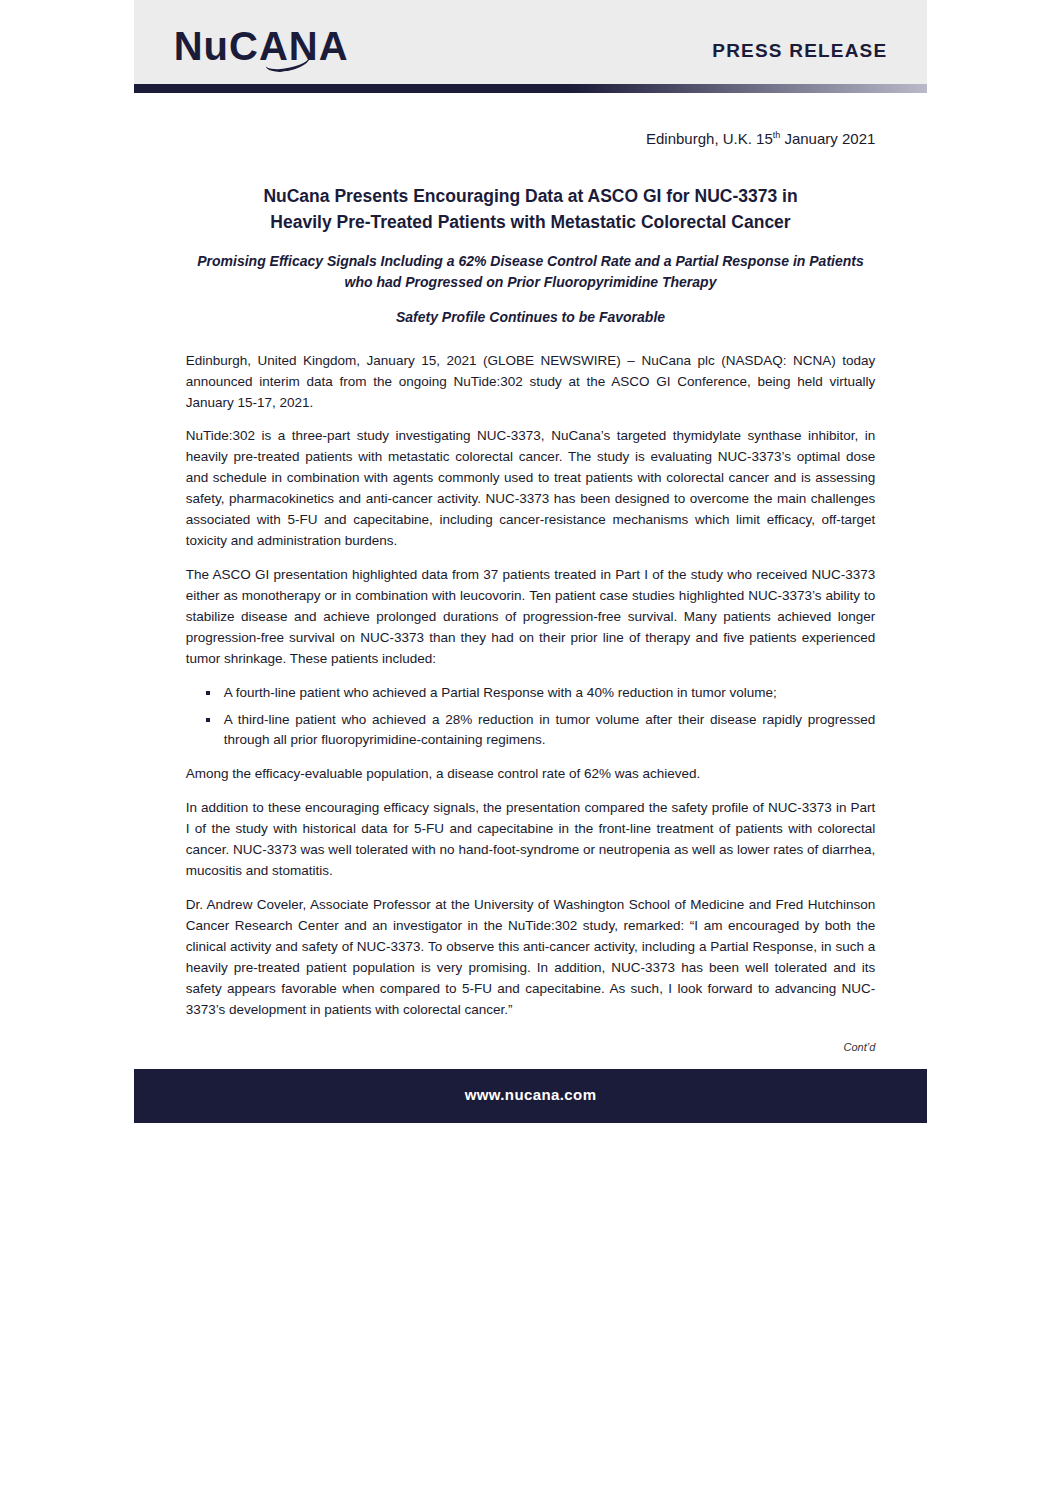NuC ANA
PRESS RELEASE
Edinburgh, U.K. 15th January 2021
NuCana Presents Encouraging Data at ASCO GI for NUC-3373 in
Heavily Pre-Treated Patients with Metastatic Colorectal Cancer
Promising Efficacy Signals Including a 62% Disease Control Rate and a Partial Response in Patients who had Progressed on Prior Fluoropyrimidine Therapy
Safety Profile Continues to be Favorable
Edinburgh, United Kingdom, January 15, 2021 (GLOBE NEWSWIRE) – NuCana plc (NASDAQ: NCNA) today announced interim data from the ongoing NuTide:302 study at the ASCO GI Conference, being held virtually January 15-17, 2021.
NuTide:302 is a three-part study investigating NUC-3373, NuCana’s targeted thymidylate synthase inhibitor, in heavily pre-treated patients with metastatic colorectal cancer. The study is evaluating NUC-3373’s optimal dose and schedule in combination with agents commonly used to treat patients with colorectal cancer and is assessing safety, pharmacokinetics and anti-cancer activity. NUC-3373 has been designed to overcome the main challenges associated with 5-FU and capecitabine, including cancer-resistance mechanisms which limit efficacy, off-target toxicity and administration burdens.
The ASCO GI presentation highlighted data from 37 patients treated in Part I of the study who received NUC-3373 either as monotherapy or in combination with leucovorin. Ten patient case studies highlighted NUC-3373’s ability to stabilize disease and achieve prolonged durations of progression-free survival. Many patients achieved longer progression-free survival on NUC-3373 than they had on their prior line of therapy and five patients experienced tumor shrinkage. These patients included:
A fourth-line patient who achieved a Partial Response with a 40% reduction in tumor volume;
A third-line patient who achieved a 28% reduction in tumor volume after their disease rapidly progressed through all prior fluoropyrimidine-containing regimens.
Among the efficacy-evaluable population, a disease control rate of 62% was achieved.
In addition to these encouraging efficacy signals, the presentation compared the safety profile of NUC-3373 in Part I of the study with historical data for 5-FU and capecitabine in the front-line treatment of patients with colorectal cancer. NUC-3373 was well tolerated with no hand-foot-syndrome or neutropenia as well as lower rates of diarrhea, mucositis and stomatitis.
Dr. Andrew Coveler, Associate Professor at the University of Washington School of Medicine and Fred Hutchinson Cancer Research Center and an investigator in the NuTide:302 study, remarked: “I am encouraged by both the clinical activity and safety of NUC-3373. To observe this anti-cancer activity, including a Partial Response, in such a heavily pre-treated patient population is very promising. In addition, NUC-3373 has been well tolerated and its safety appears favorable when compared to 5-FU and capecitabine. As such, I look forward to advancing NUC-3373’s development in patients with colorectal cancer.”
Cont’d
www.nucana.com